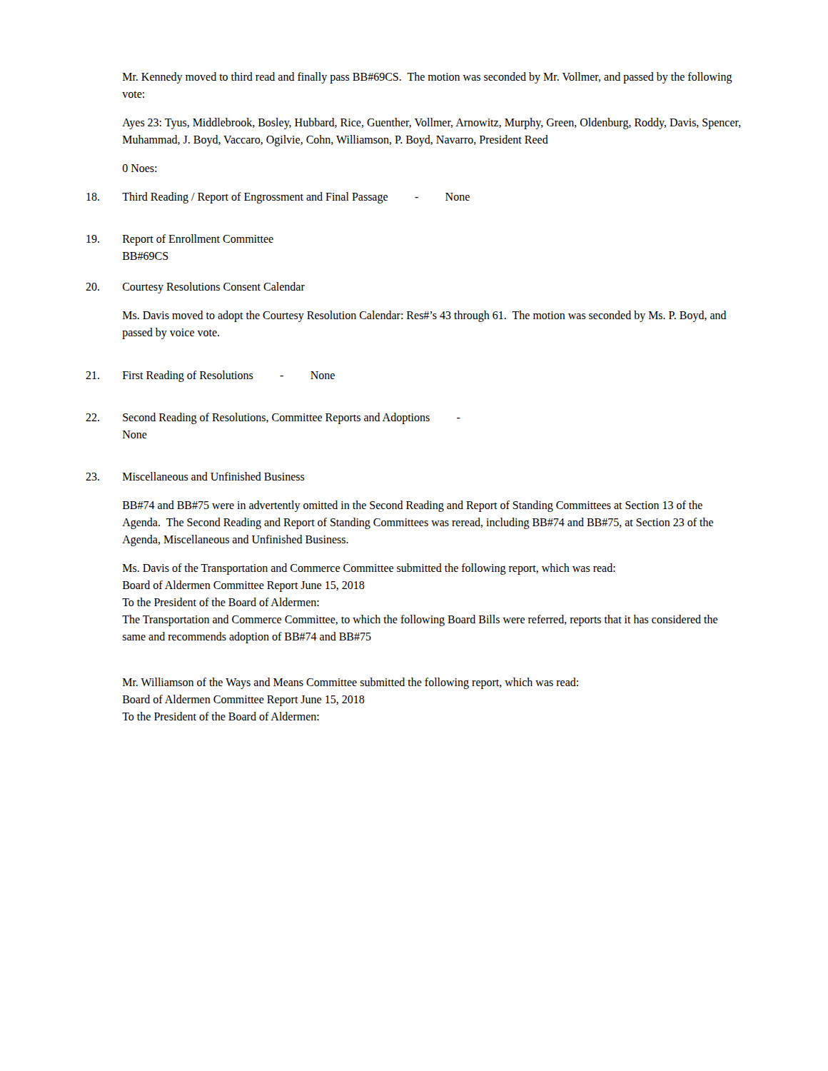Mr. Kennedy moved to third read and finally pass BB#69CS. The motion was seconded by Mr. Vollmer, and passed by the following vote:
Ayes 23: Tyus, Middlebrook, Bosley, Hubbard, Rice, Guenther, Vollmer, Arnowitz, Murphy, Green, Oldenburg, Roddy, Davis, Spencer, Muhammad, J. Boyd, Vaccaro, Ogilvie, Cohn, Williamson, P. Boyd, Navarro, President Reed
0 Noes:
18.
Third Reading / Report of Engrossment and Final Passage-None
19.
Report of Enrollment Committee
BB#69CS
20.
Courtesy Resolutions Consent Calendar
Ms. Davis moved to adopt the Courtesy Resolution Calendar: Res#’s 43 through 61. The motion was seconded by Ms. P. Boyd, and passed by voice vote.
21.
First Reading of Resolutions-None
22.
Second Reading of Resolutions, Committee Reports and Adoptions-
None
23.
Miscellaneous and Unfinished Business
BB#74 and BB#75 were in advertently omitted in the Second Reading and Report of Standing Committees at Section 13 of the Agenda. The Second Reading and Report of Standing Committees was reread, including BB#74 and BB#75, at Section 23 of the Agenda, Miscellaneous and Unfinished Business.
Ms. Davis of the Transportation and Commerce Committee submitted the following report, which was read:
Board of Aldermen Committee Report June 15, 2018
To the President of the Board of Aldermen:
The Transportation and Commerce Committee, to which the following Board Bills were referred, reports that it has considered the same and recommends adoption of BB#74 and BB#75
Mr. Williamson of the Ways and Means Committee submitted the following report, which was read:
Board of Aldermen Committee Report June 15, 2018
To the President of the Board of Aldermen: